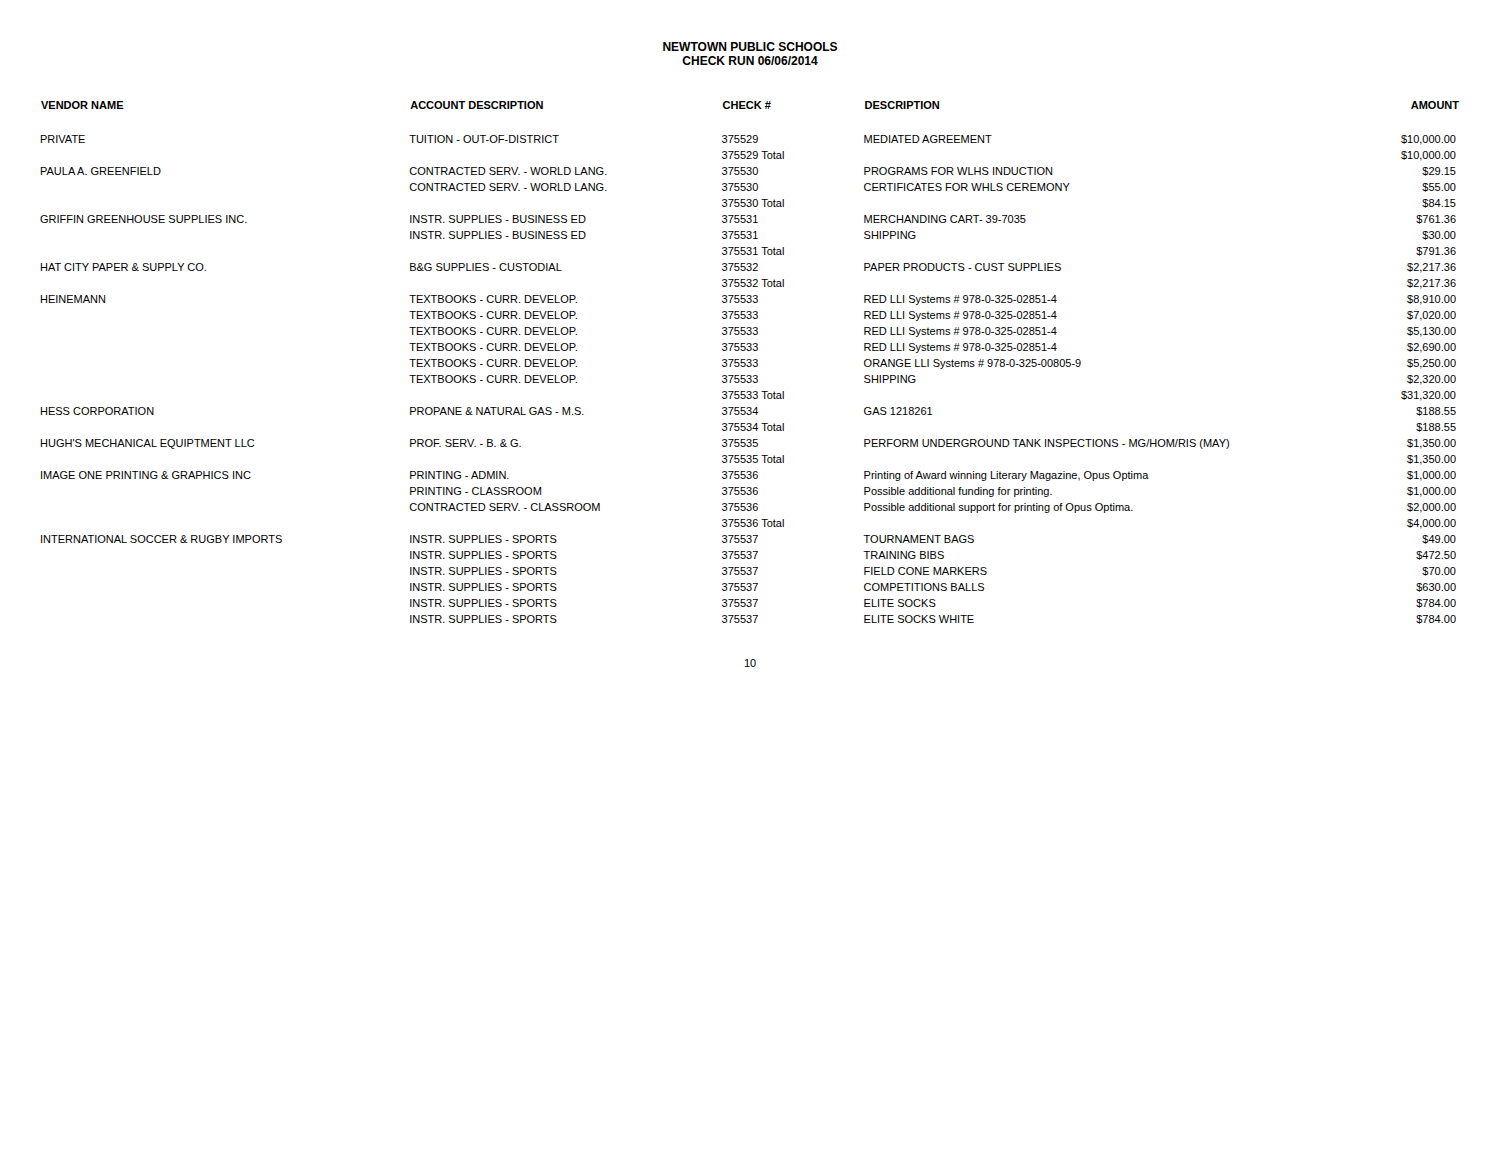NEWTOWN PUBLIC SCHOOLS
CHECK RUN 06/06/2014
| VENDOR NAME | ACCOUNT DESCRIPTION | CHECK # | DESCRIPTION | AMOUNT |
| --- | --- | --- | --- | --- |
| PRIVATE | TUITION - OUT-OF-DISTRICT | 375529 | MEDIATED AGREEMENT | $10,000.00 |
| | | 375529 Total | | $10,000.00 |
| PAULA A. GREENFIELD | CONTRACTED SERV. - WORLD LANG. | 375530 | PROGRAMS FOR WLHS INDUCTION | $29.15 |
| | CONTRACTED SERV. - WORLD LANG. | 375530 | CERTIFICATES FOR WHLS CEREMONY | $55.00 |
| | | 375530 Total | | $84.15 |
| GRIFFIN GREENHOUSE SUPPLIES INC. | INSTR. SUPPLIES - BUSINESS ED | 375531 | MERCHANDING CART- 39-7035 | $761.36 |
| | INSTR. SUPPLIES - BUSINESS ED | 375531 | SHIPPING | $30.00 |
| | | 375531 Total | | $791.36 |
| HAT CITY PAPER & SUPPLY CO. | B&G SUPPLIES - CUSTODIAL | 375532 | PAPER PRODUCTS - CUST SUPPLIES | $2,217.36 |
| | | 375532 Total | | $2,217.36 |
| HEINEMANN | TEXTBOOKS - CURR. DEVELOP. | 375533 | RED LLI Systems # 978-0-325-02851-4 | $8,910.00 |
| | TEXTBOOKS - CURR. DEVELOP. | 375533 | RED LLI Systems # 978-0-325-02851-4 | $7,020.00 |
| | TEXTBOOKS - CURR. DEVELOP. | 375533 | RED LLI Systems # 978-0-325-02851-4 | $5,130.00 |
| | TEXTBOOKS - CURR. DEVELOP. | 375533 | RED LLI Systems # 978-0-325-02851-4 | $2,690.00 |
| | TEXTBOOKS - CURR. DEVELOP. | 375533 | ORANGE LLI Systems # 978-0-325-00805-9 | $5,250.00 |
| | TEXTBOOKS - CURR. DEVELOP. | 375533 | SHIPPING | $2,320.00 |
| | | 375533 Total | | $31,320.00 |
| HESS CORPORATION | PROPANE & NATURAL GAS - M.S. | 375534 | GAS 1218261 | $188.55 |
| | | 375534 Total | | $188.55 |
| HUGH'S MECHANICAL EQUIPTMENT LLC | PROF. SERV. - B. & G. | 375535 | PERFORM UNDERGROUND TANK INSPECTIONS - MG/HOM/RIS (MAY) | $1,350.00 |
| | | 375535 Total | | $1,350.00 |
| IMAGE ONE PRINTING & GRAPHICS INC | PRINTING - ADMIN. | 375536 | Printing of Award winning Literary Magazine, Opus Optima | $1,000.00 |
| | PRINTING - CLASSROOM | 375536 | Possible additional funding for printing. | $1,000.00 |
| | CONTRACTED SERV. - CLASSROOM | 375536 | Possible additional support for printing of Opus Optima. | $2,000.00 |
| | | 375536 Total | | $4,000.00 |
| INTERNATIONAL SOCCER & RUGBY IMPORTS | INSTR. SUPPLIES - SPORTS | 375537 | TOURNAMENT BAGS | $49.00 |
| | INSTR. SUPPLIES - SPORTS | 375537 | TRAINING BIBS | $472.50 |
| | INSTR. SUPPLIES - SPORTS | 375537 | FIELD CONE MARKERS | $70.00 |
| | INSTR. SUPPLIES - SPORTS | 375537 | COMPETITIONS BALLS | $630.00 |
| | INSTR. SUPPLIES - SPORTS | 375537 | ELITE SOCKS | $784.00 |
| | INSTR. SUPPLIES - SPORTS | 375537 | ELITE SOCKS WHITE | $784.00 |
10